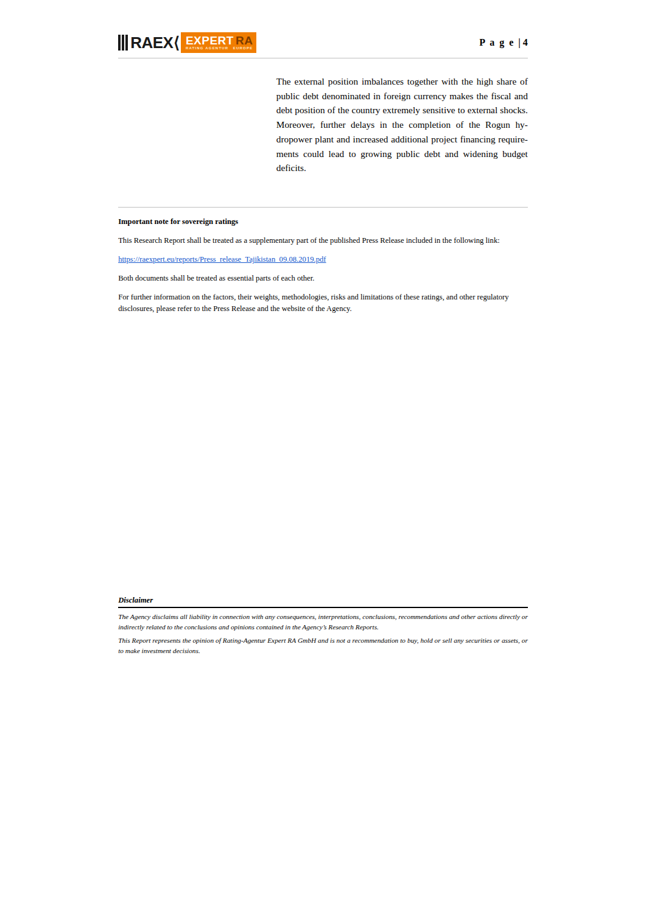RAEX⟨
EXPERT RA
RATING AGENTUR EUROPE
P a g e | 4
The external position imbalances together with the high share of public debt denominated in foreign currency makes the fiscal and debt position of the country extremely sensitive to external shocks. Moreover, further delays in the completion of the Rogun hydropower plant and increased additional project financing requirements could lead to growing public debt and widening budget deficits.
Important note for sovereign ratings
This Research Report shall be treated as a supplementary part of the published Press Release included in the following link:
https://raexpert.eu/reports/Press_release_Tajikistan_09.08.2019.pdf
Both documents shall be treated as essential parts of each other.
For further information on the factors, their weights, methodologies, risks and limitations of these ratings, and other regulatory disclosures, please refer to the Press Release and the website of the Agency.
Disclaimer
The Agency disclaims all liability in connection with any consequences, interpretations, conclusions, recommendations and other actions directly or indirectly related to the conclusions and opinions contained in the Agency’s Research Reports.
This Report represents the opinion of Rating-Agentur Expert RA GmbH and is not a recommendation to buy, hold or sell any securities or assets, or to make investment decisions.